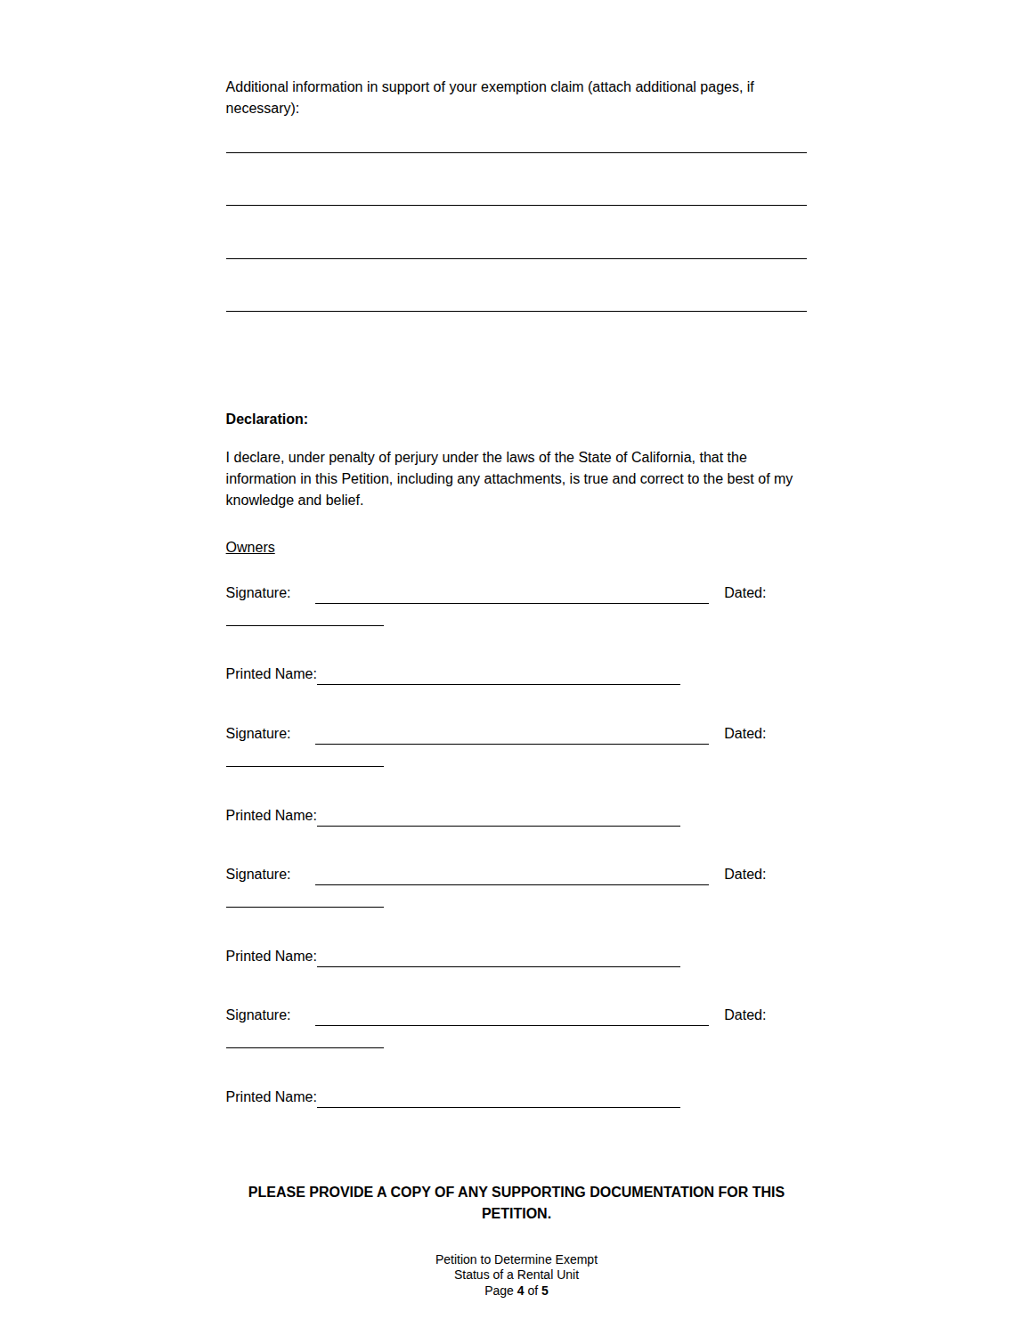Additional information in support of your exemption claim (attach additional pages, if necessary):
Declaration:
I declare, under penalty of perjury under the laws of the State of California, that the information in this Petition, including any attachments, is true and correct to the best of my knowledge and belief.
Owners
Signature: Dated:
Printed Name:
Signature: Dated:
Printed Name:
Signature: Dated:
Printed Name:
Signature: Dated:
Printed Name:
PLEASE PROVIDE A COPY OF ANY SUPPORTING DOCUMENTATION FOR THIS PETITION.
Petition to Determine Exempt
Status of a Rental Unit
Page 4 of 5